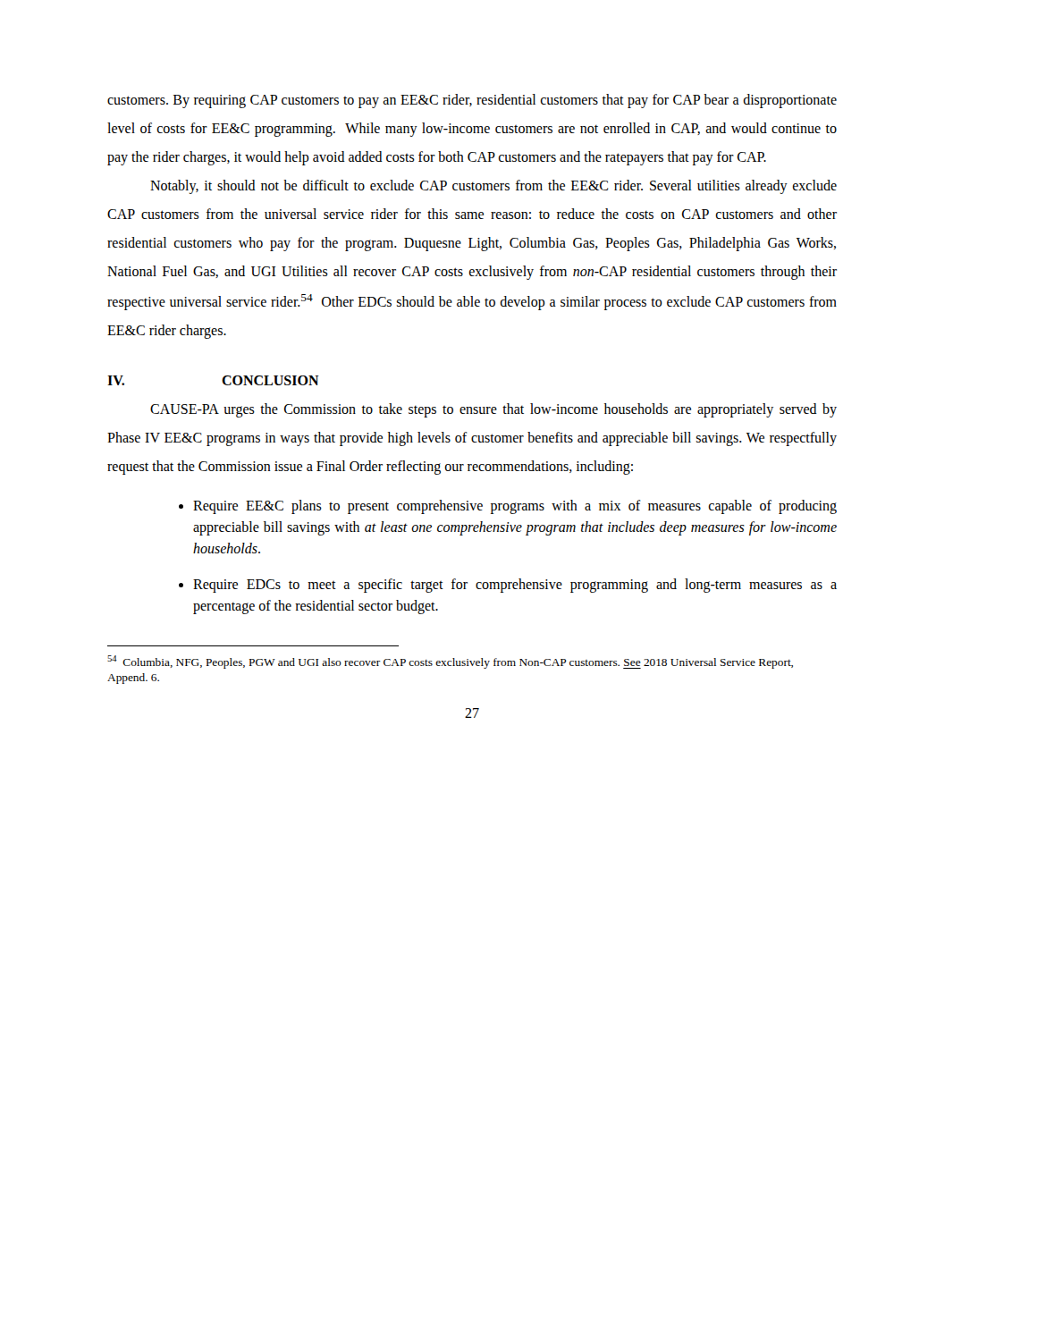customers. By requiring CAP customers to pay an EE&C rider, residential customers that pay for CAP bear a disproportionate level of costs for EE&C programming. While many low-income customers are not enrolled in CAP, and would continue to pay the rider charges, it would help avoid added costs for both CAP customers and the ratepayers that pay for CAP.
Notably, it should not be difficult to exclude CAP customers from the EE&C rider. Several utilities already exclude CAP customers from the universal service rider for this same reason: to reduce the costs on CAP customers and other residential customers who pay for the program. Duquesne Light, Columbia Gas, Peoples Gas, Philadelphia Gas Works, National Fuel Gas, and UGI Utilities all recover CAP costs exclusively from non-CAP residential customers through their respective universal service rider.54 Other EDCs should be able to develop a similar process to exclude CAP customers from EE&C rider charges.
IV. CONCLUSION
CAUSE-PA urges the Commission to take steps to ensure that low-income households are appropriately served by Phase IV EE&C programs in ways that provide high levels of customer benefits and appreciable bill savings. We respectfully request that the Commission issue a Final Order reflecting our recommendations, including:
Require EE&C plans to present comprehensive programs with a mix of measures capable of producing appreciable bill savings with at least one comprehensive program that includes deep measures for low-income households.
Require EDCs to meet a specific target for comprehensive programming and long-term measures as a percentage of the residential sector budget.
54 Columbia, NFG, Peoples, PGW and UGI also recover CAP costs exclusively from Non-CAP customers. See 2018 Universal Service Report, Append. 6.
27